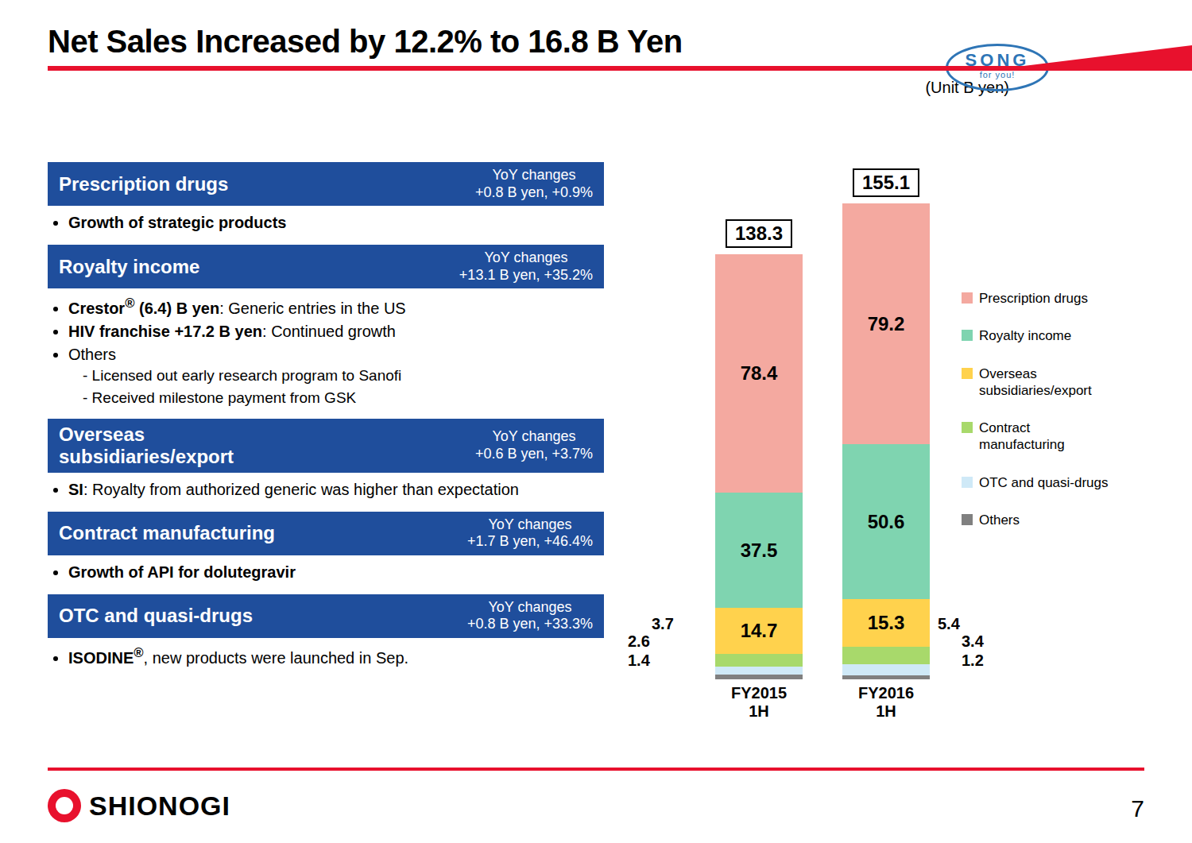Net Sales Increased by 12.2% to 16.8 B Yen
SONGfor you!
(Unit B yen)
Prescription drugs
YoY changes
+0.8 B yen, +0.9%
Growth of strategic products
Royalty income
YoY changes
+13.1 B yen, +35.2%
Crestor® (6.4) B yen: Generic entries in the US
HIV franchise +17.2 B yen: Continued growth
Others
Licensed out early research program to Sanofi
Received milestone payment from GSK
Overseas
subsidiaries/export
YoY changes
+0.6 B yen, +3.7%
SI: Royalty from authorized generic was higher than expectation
Contract manufacturing
YoY changes
+1.7 B yen, +46.4%
Growth of API for dolutegravir
OTC and quasi-drugs
YoY changes
+0.8 B yen, +33.3%
ISODINE®, new products were launched in Sep.
138.3
78.4
37.5
14.7
FY2015
1H
155.1
79.2
50.6
15.3
FY2016
1H
3.7
2.6
1.4
5.4
3.4
1.2
Prescription drugs
Royalty income
Overseas
subsidiaries/export
Contract
manufacturing
OTC and quasi-drugs
Others
SHIONOGI
7